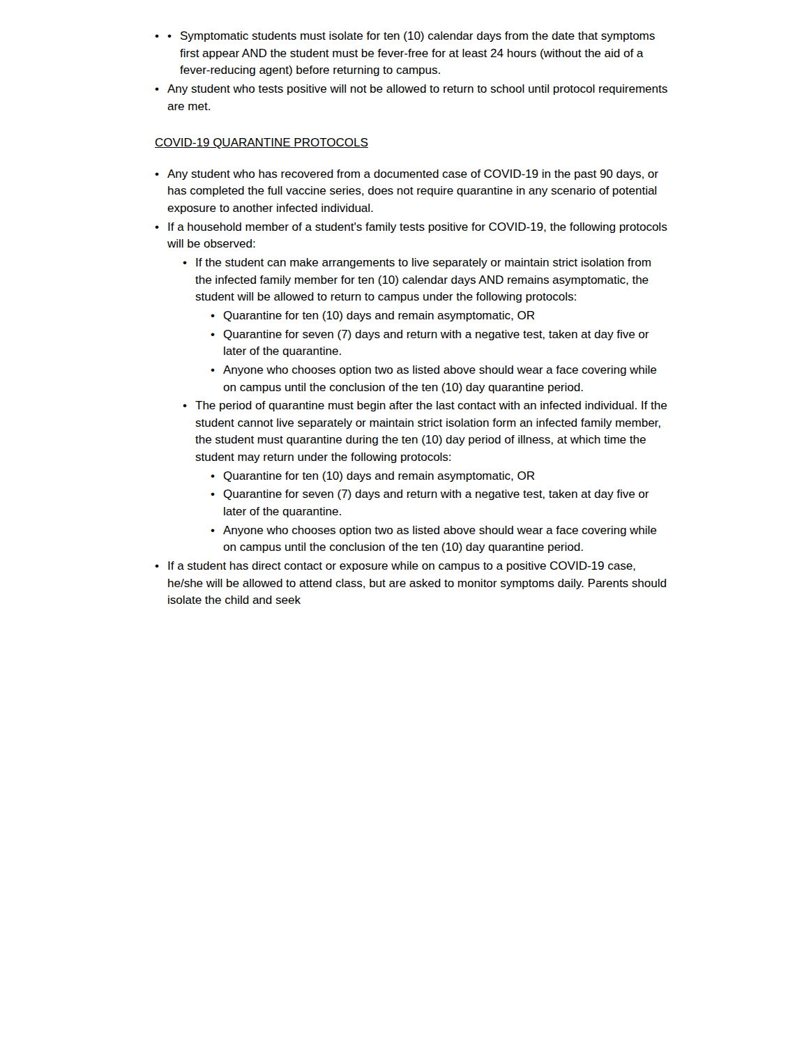Symptomatic students must isolate for ten (10) calendar days from the date that symptoms first appear AND the student must be fever-free for at least 24 hours (without the aid of a fever-reducing agent) before returning to campus.
Any student who tests positive will not be allowed to return to school until protocol requirements are met.
COVID-19 QUARANTINE PROTOCOLS
Any student who has recovered from a documented case of COVID-19 in the past 90 days, or has completed the full vaccine series, does not require quarantine in any scenario of potential exposure to another infected individual.
If a household member of a student's family tests positive for COVID-19, the following protocols will be observed:
If the student can make arrangements to live separately or maintain strict isolation from the infected family member for ten (10) calendar days AND remains asymptomatic, the student will be allowed to return to campus under the following protocols:
Quarantine for ten (10) days and remain asymptomatic, OR
Quarantine for seven (7) days and return with a negative test, taken at day five or later of the quarantine.
Anyone who chooses option two as listed above should wear a face covering while on campus until the conclusion of the ten (10) day quarantine period.
The period of quarantine must begin after the last contact with an infected individual. If the student cannot live separately or maintain strict isolation form an infected family member, the student must quarantine during the ten (10) day period of illness, at which time the student may return under the following protocols:
Quarantine for ten (10) days and remain asymptomatic, OR
Quarantine for seven (7) days and return with a negative test, taken at day five or later of the quarantine.
Anyone who chooses option two as listed above should wear a face covering while on campus until the conclusion of the ten (10) day quarantine period.
If a student has direct contact or exposure while on campus to a positive COVID-19 case, he/she will be allowed to attend class, but are asked to monitor symptoms daily. Parents should isolate the child and seek